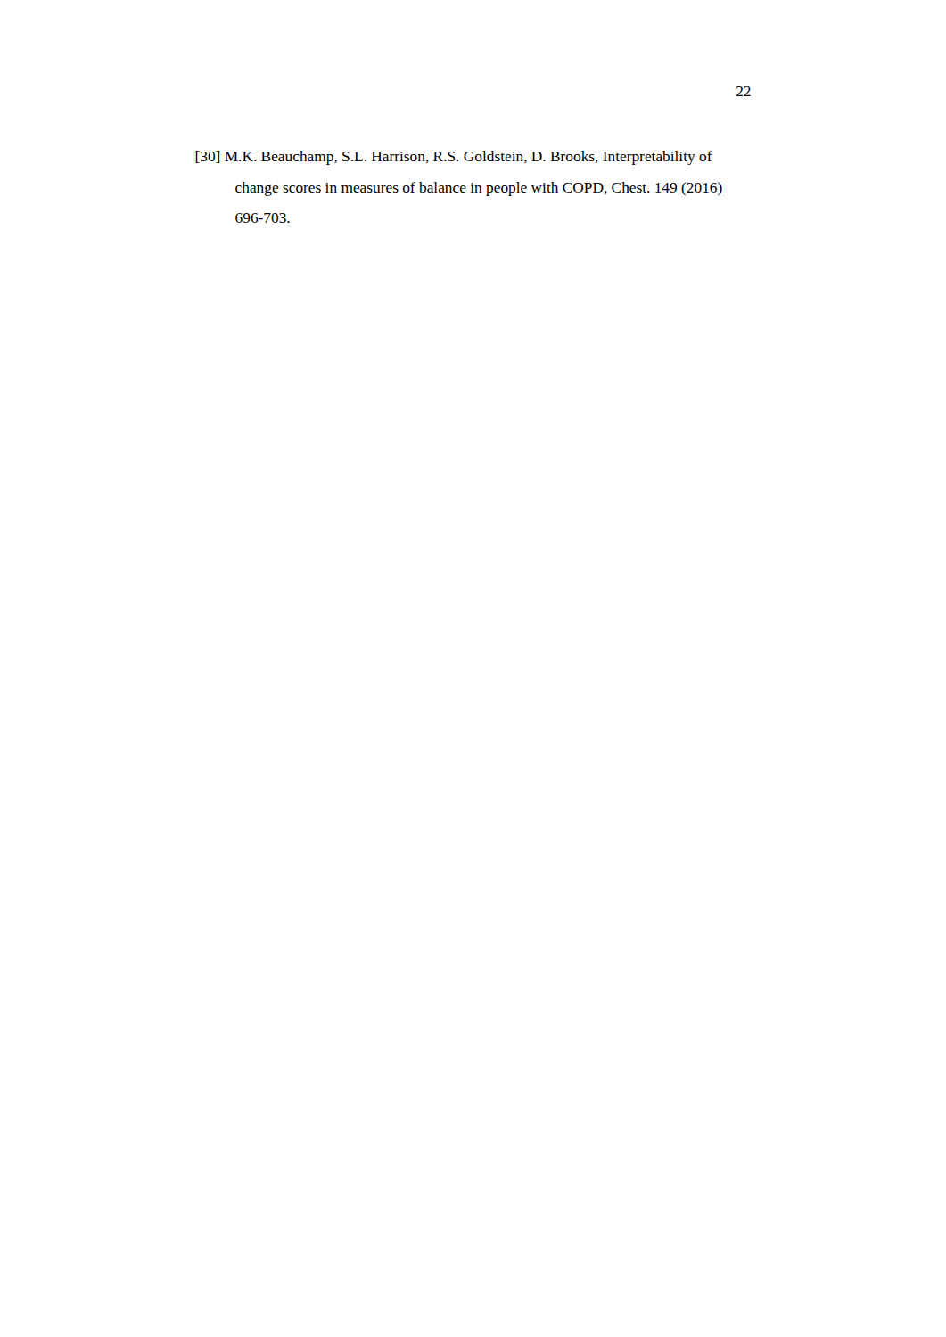22
[30] M.K. Beauchamp, S.L. Harrison, R.S. Goldstein, D. Brooks, Interpretability of change scores in measures of balance in people with COPD, Chest. 149 (2016) 696-703.